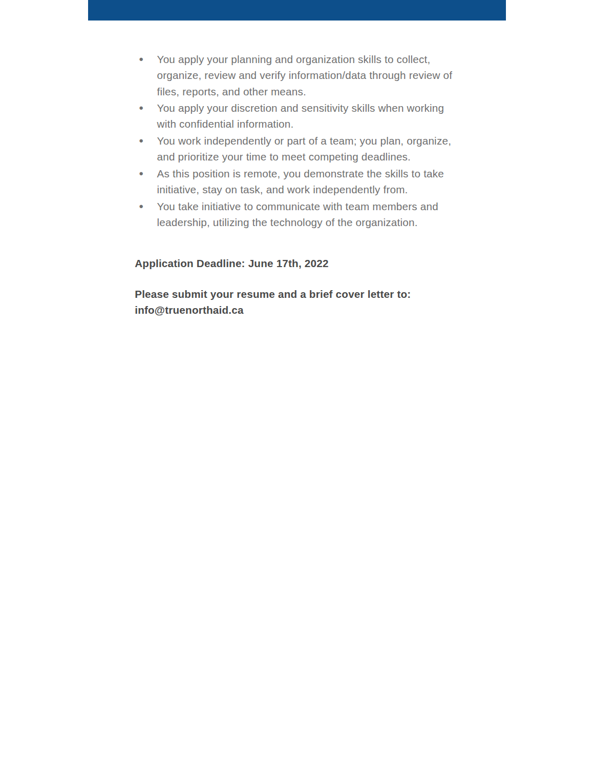You apply your planning and organization skills to collect, organize, review and verify information/data through review of files, reports, and other means.
You apply your discretion and sensitivity skills when working with confidential information.
You work independently or part of a team; you plan, organize, and prioritize your time to meet competing deadlines.
As this position is remote, you demonstrate the skills to take initiative, stay on task, and work independently from.
You take initiative to communicate with team members and leadership, utilizing the technology of the organization.
Application Deadline: June 17th, 2022
Please submit your resume and a brief cover letter to:
info@truenorthaid.ca